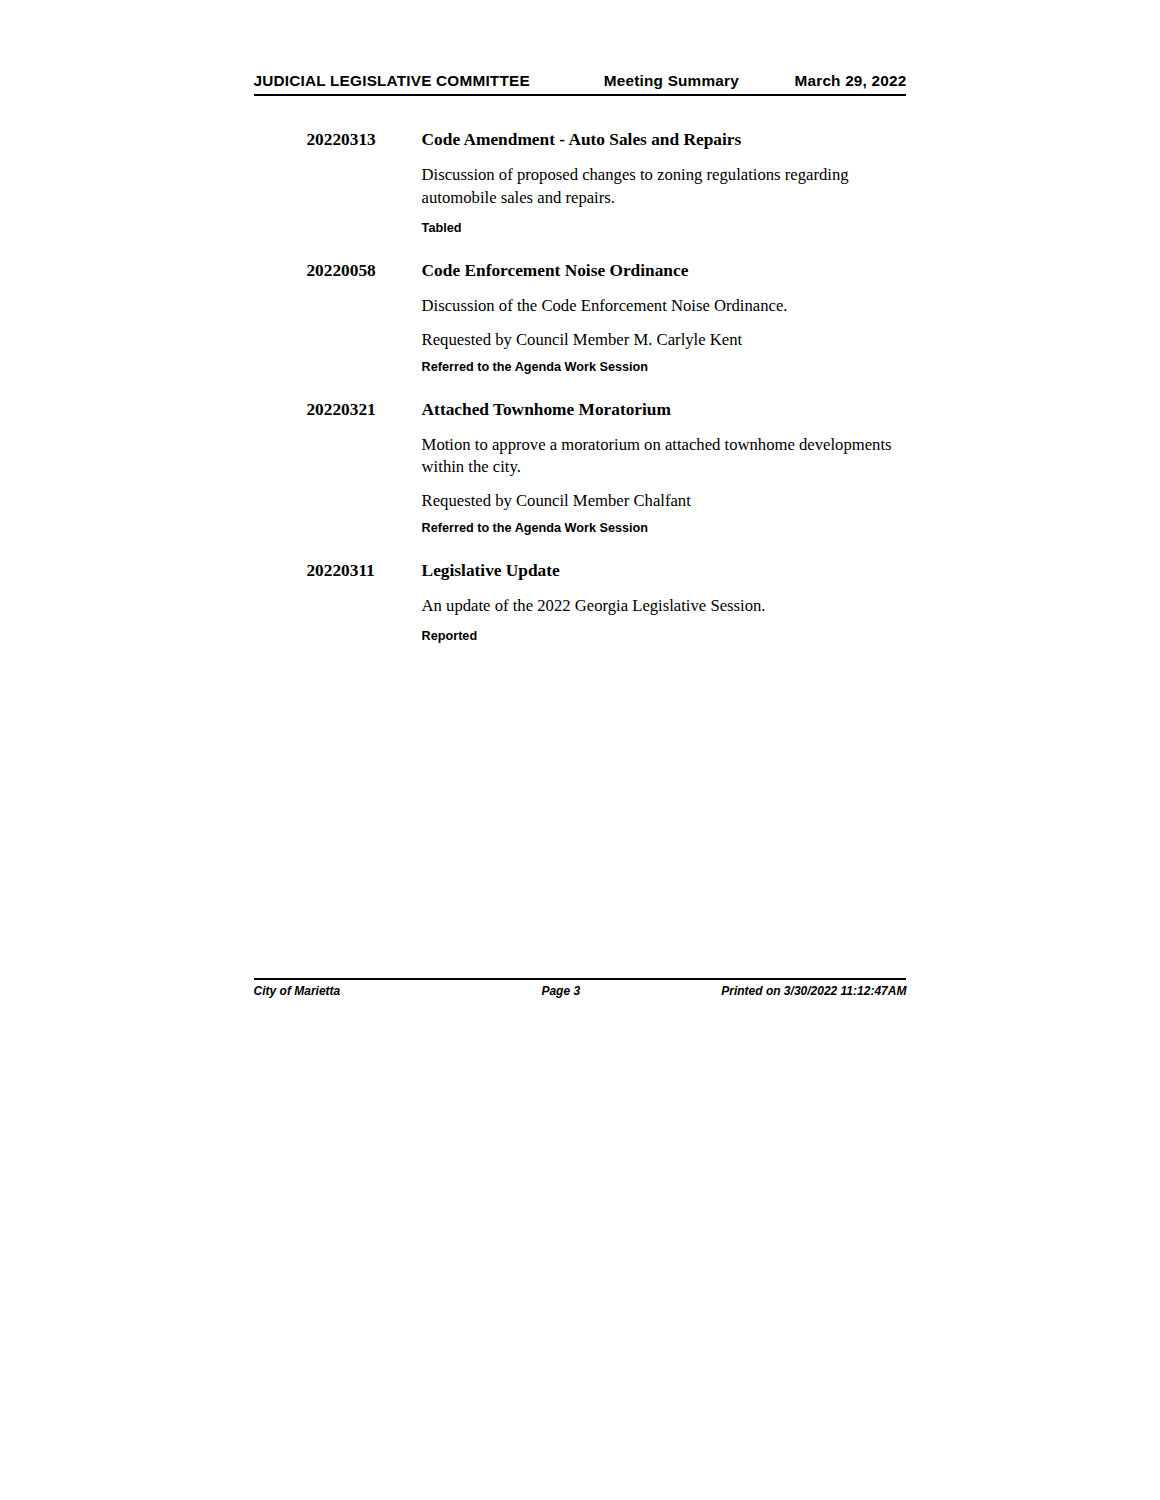JUDICIAL LEGISLATIVE COMMITTEE
Meeting Summary
March 29, 2022
20220313
Code Amendment - Auto Sales and Repairs
Discussion of proposed changes to zoning regulations regarding automobile sales and repairs.
Tabled
20220058
Code Enforcement Noise Ordinance
Discussion of the Code Enforcement Noise Ordinance.
Requested by Council Member M. Carlyle Kent
Referred to the Agenda Work Session
20220321
Attached Townhome Moratorium
Motion to approve a moratorium on attached townhome developments within the city.
Requested by Council Member Chalfant
Referred to the Agenda Work Session
20220311
Legislative Update
An update of the 2022 Georgia Legislative Session.
Reported
City of Marietta
Page 3
Printed on 3/30/2022 11:12:47AM